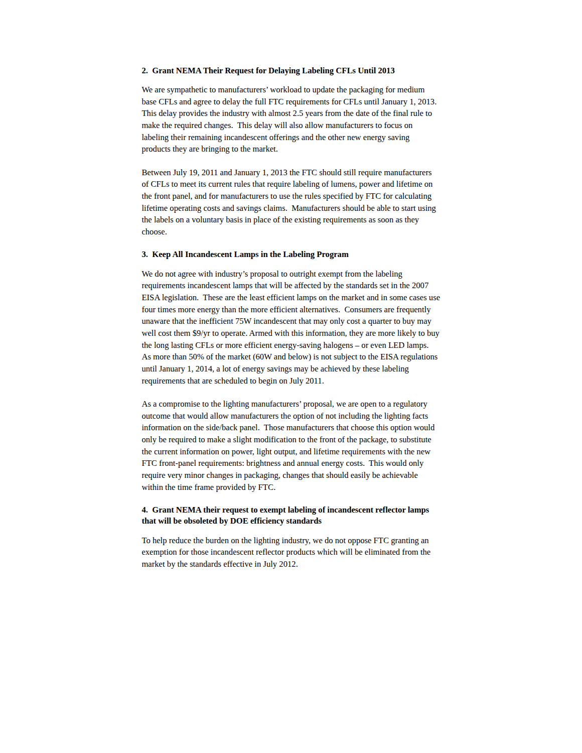2. Grant NEMA Their Request for Delaying Labeling CFLs Until 2013
We are sympathetic to manufacturers’ workload to update the packaging for medium base CFLs and agree to delay the full FTC requirements for CFLs until January 1, 2013. This delay provides the industry with almost 2.5 years from the date of the final rule to make the required changes. This delay will also allow manufacturers to focus on labeling their remaining incandescent offerings and the other new energy saving products they are bringing to the market.
Between July 19, 2011 and January 1, 2013 the FTC should still require manufacturers of CFLs to meet its current rules that require labeling of lumens, power and lifetime on the front panel, and for manufacturers to use the rules specified by FTC for calculating lifetime operating costs and savings claims. Manufacturers should be able to start using the labels on a voluntary basis in place of the existing requirements as soon as they choose.
3. Keep All Incandescent Lamps in the Labeling Program
We do not agree with industry’s proposal to outright exempt from the labeling requirements incandescent lamps that will be affected by the standards set in the 2007 EISA legislation. These are the least efficient lamps on the market and in some cases use four times more energy than the more efficient alternatives. Consumers are frequently unaware that the inefficient 75W incandescent that may only cost a quarter to buy may well cost them $9/yr to operate. Armed with this information, they are more likely to buy the long lasting CFLs or more efficient energy-saving halogens – or even LED lamps. As more than 50% of the market (60W and below) is not subject to the EISA regulations until January 1, 2014, a lot of energy savings may be achieved by these labeling requirements that are scheduled to begin on July 2011.
As a compromise to the lighting manufacturers’ proposal, we are open to a regulatory outcome that would allow manufacturers the option of not including the lighting facts information on the side/back panel. Those manufacturers that choose this option would only be required to make a slight modification to the front of the package, to substitute the current information on power, light output, and lifetime requirements with the new FTC front-panel requirements: brightness and annual energy costs. This would only require very minor changes in packaging, changes that should easily be achievable within the time frame provided by FTC.
4. Grant NEMA their request to exempt labeling of incandescent reflector lamps that will be obsoleted by DOE efficiency standards
To help reduce the burden on the lighting industry, we do not oppose FTC granting an exemption for those incandescent reflector products which will be eliminated from the market by the standards effective in July 2012.